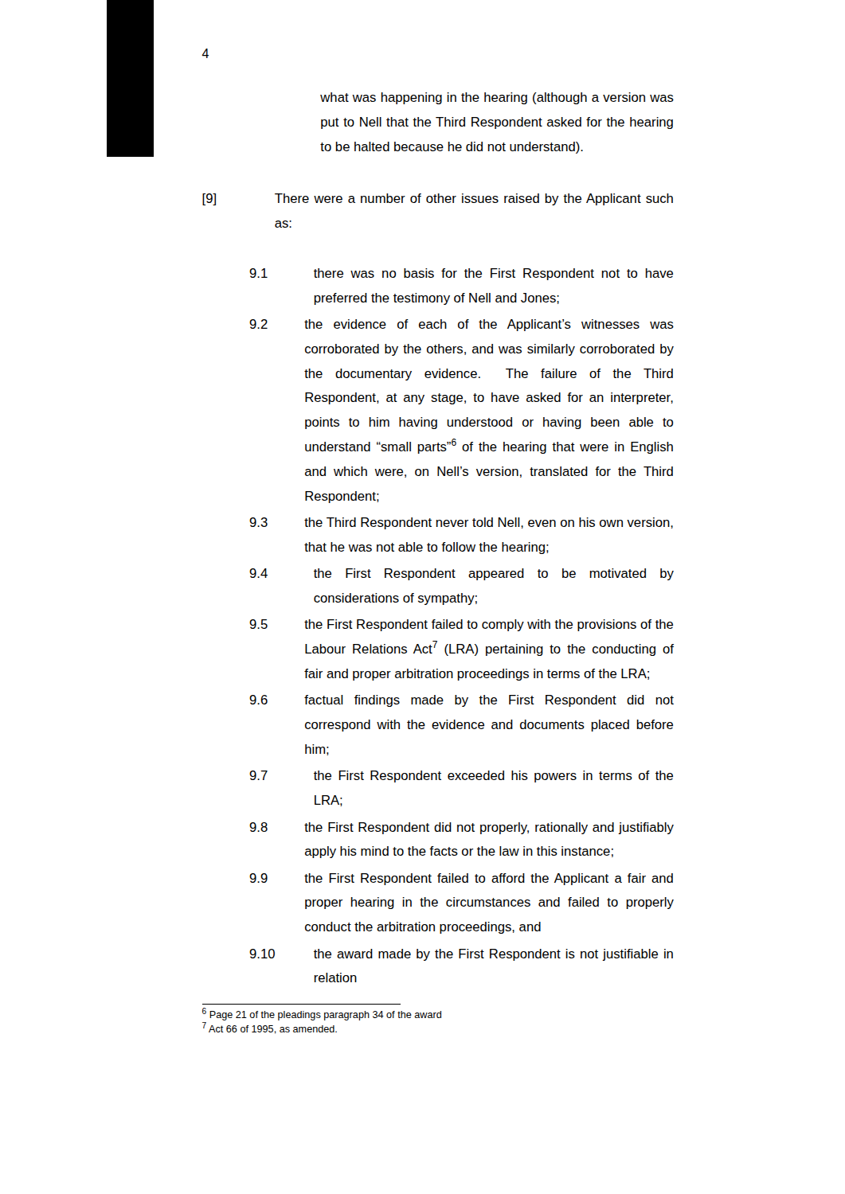4
what was happening in the hearing (although a version was put to Nell that the Third Respondent asked for the hearing to be halted because he did not understand).
[9]
There were a number of other issues raised by the Applicant such as:
9.1
there was no basis for the First Respondent not to have preferred the testimony of Nell and Jones;
9.2
the evidence of each of the Applicant’s witnesses was corroborated by the others, and was similarly corroborated by the documentary evidence. The failure of the Third Respondent, at any stage, to have asked for an interpreter, points to him having understood or having been able to understand “small parts”6 of the hearing that were in English and which were, on Nell’s version, translated for the Third Respondent;
9.3
the Third Respondent never told Nell, even on his own version, that he was not able to follow the hearing;
9.4
the First Respondent appeared to be motivated by considerations of sympathy;
9.5
the First Respondent failed to comply with the provisions of the Labour Relations Act7 (LRA) pertaining to the conducting of fair and proper arbitration proceedings in terms of the LRA;
9.6
factual findings made by the First Respondent did not correspond with the evidence and documents placed before him;
9.7
the First Respondent exceeded his powers in terms of the LRA;
9.8
the First Respondent did not properly, rationally and justifiably apply his mind to the facts or the law in this instance;
9.9
the First Respondent failed to afford the Applicant a fair and proper hearing in the circumstances and failed to properly conduct the arbitration proceedings, and
9.10
the award made by the First Respondent is not justifiable in relation
6 Page 21 of the pleadings paragraph 34 of the award
7 Act 66 of 1995, as amended.